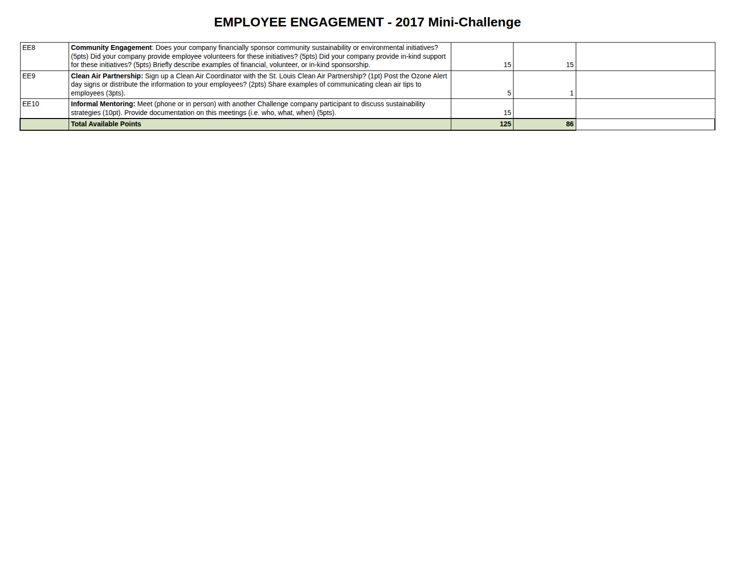EMPLOYEE ENGAGEMENT - 2017 Mini-Challenge
| EE8 | Community Engagement : Does your company financially sponsor community sustainability or environmental initiatives? (5pts) Did your company provide employee volunteers for these initiatives? (5pts) Did your company provide in-kind support for these initiatives? (5pts) Briefly describe examples of financial, volunteer, or in-kind sponsorship. | 15 | 15 | |
| EE9 | Clean Air Partnership: Sign up a Clean Air Coordinator with the St. Louis Clean Air Partnership? (1pt) Post the Ozone Alert day signs or distribute the information to your employees? (2pts) Share examples of communicating clean air tips to employees (3pts). | 5 | 1 | |
| EE10 | Informal Mentoring: Meet (phone or in person) with another Challenge company participant to discuss sustainability strategies (10pt). Provide documentation on this meetings (i.e. who, what, when) (5pts). | 15 | | |
| | Total Available Points | 125 | 86 | |